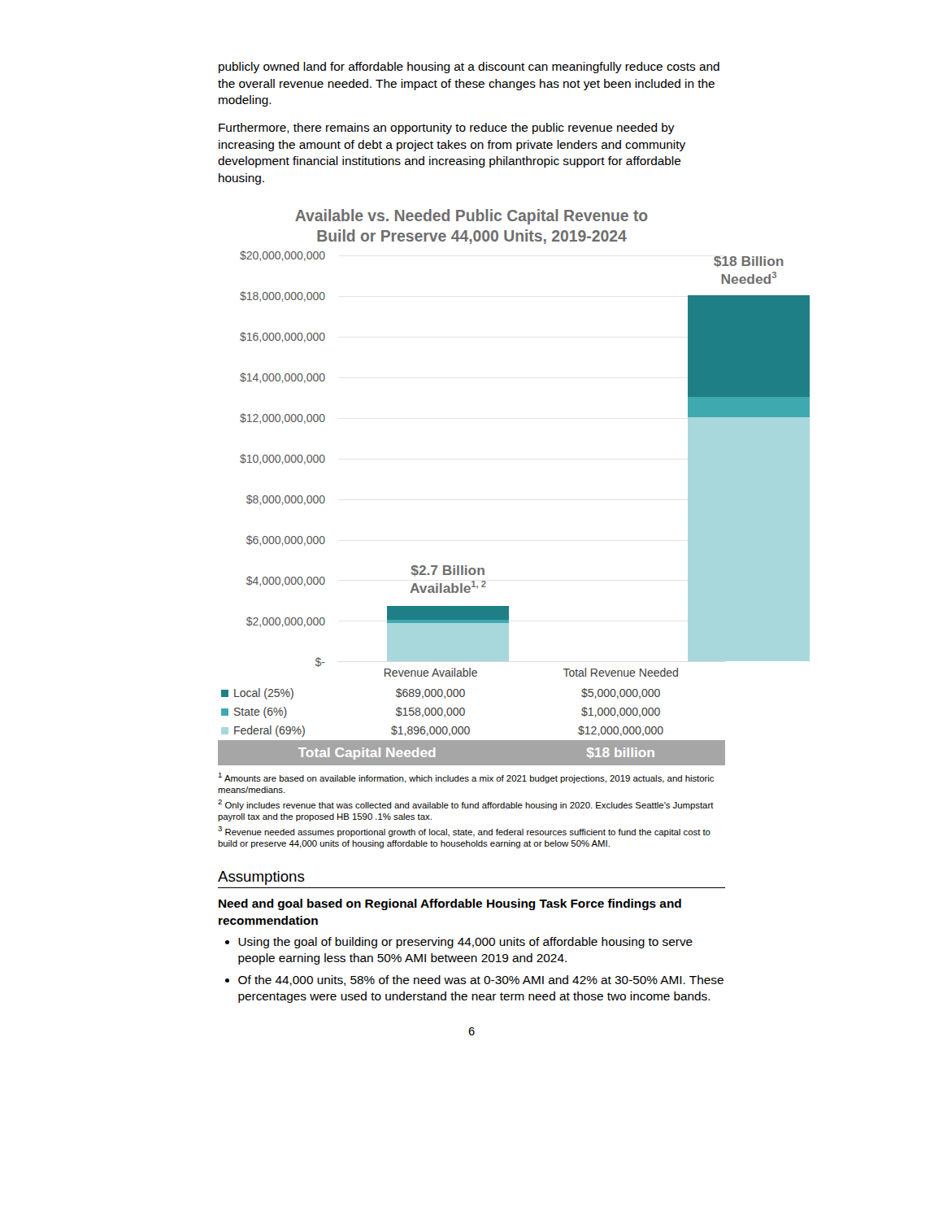publicly owned land for affordable housing at a discount can meaningfully reduce costs and the overall revenue needed. The impact of these changes has not yet been included in the modeling.
Furthermore, there remains an opportunity to reduce the public revenue needed by increasing the amount of debt a project takes on from private lenders and community development financial institutions and increasing philanthropic support for affordable housing.
Available vs. Needed Public Capital Revenue to
Build or Preserve 44,000 Units, 2019-2024
$20,000,000,000 $18,000,000,000 $16,000,000,000 $14,000,000,000 $12,000,000,000 $10,000,000,000 $8,000,000,000 $6,000,000,000 $4,000,000,000 $2,000,000,000 $-
scale: 500px = 20B => 1B = 25px
$2.7 Billion
Available1, 2
$18 Billion
Needed3
| | Revenue Available | Total Revenue Needed |
| Local (25%) | $689,000,000 | $5,000,000,000 |
| State (6%) | $158,000,000 | $1,000,000,000 |
| Federal (69%) | $1,896,000,000 | $12,000,000,000 |
| Total Capital Needed | $18 billion |
1 Amounts are based on available information, which includes a mix of 2021 budget projections, 2019 actuals, and historic means/medians.
2 Only includes revenue that was collected and available to fund affordable housing in 2020. Excludes Seattle's Jumpstart payroll tax and the proposed HB 1590 .1% sales tax.
3 Revenue needed assumes proportional growth of local, state, and federal resources sufficient to fund the capital cost to build or preserve 44,000 units of housing affordable to households earning at or below 50% AMI.
Assumptions
Need and goal based on Regional Affordable Housing Task Force findings and recommendation
Using the goal of building or preserving 44,000 units of affordable housing to serve people earning less than 50% AMI between 2019 and 2024.
Of the 44,000 units, 58% of the need was at 0-30% AMI and 42% at 30-50% AMI. These percentages were used to understand the near term need at those two income bands.
6